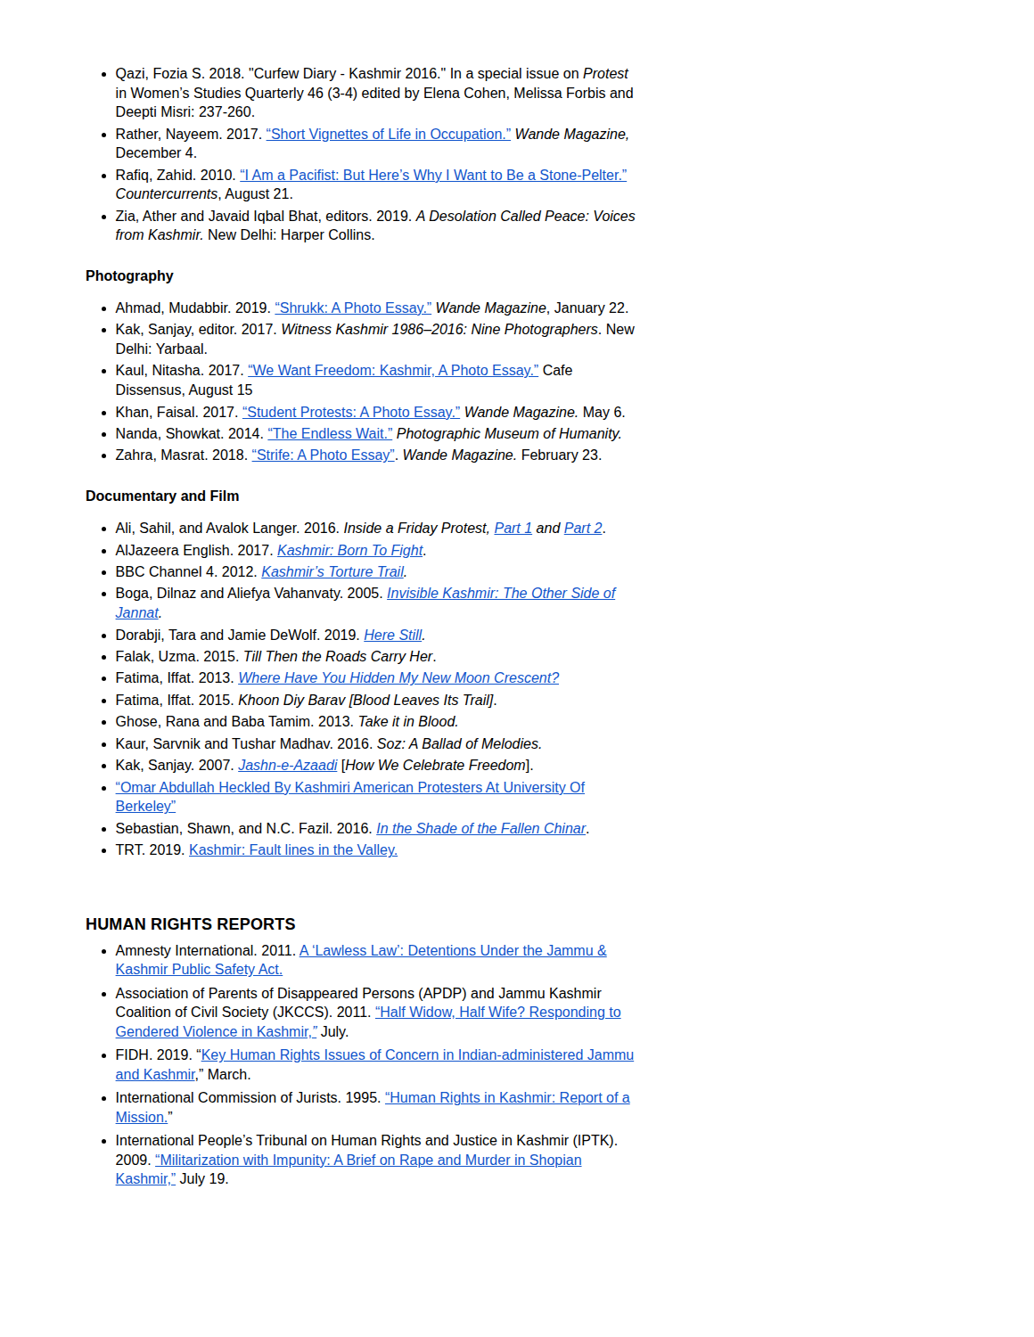Qazi, Fozia S. 2018. "Curfew Diary - Kashmir 2016." In a special issue on Protest in Women’s Studies Quarterly 46 (3-4) edited by Elena Cohen, Melissa Forbis and Deepti Misri: 237-260.
Rather, Nayeem. 2017. “Short Vignettes of Life in Occupation.” Wande Magazine, December 4.
Rafiq, Zahid. 2010. “I Am a Pacifist: But Here’s Why I Want to Be a Stone-Pelter.” Countercurrents, August 21.
Zia, Ather and Javaid Iqbal Bhat, editors. 2019. A Desolation Called Peace: Voices from Kashmir. New Delhi: Harper Collins.
Photography
Ahmad, Mudabbir. 2019. “Shrukk: A Photo Essay.” Wande Magazine, January 22.
Kak, Sanjay, editor. 2017. Witness Kashmir 1986–2016: Nine Photographers. New Delhi: Yarbaal.
Kaul, Nitasha. 2017. “We Want Freedom: Kashmir, A Photo Essay.” Cafe Dissensus, August 15
Khan, Faisal. 2017. “Student Protests: A Photo Essay.” Wande Magazine. May 6.
Nanda, Showkat. 2014. “The Endless Wait.” Photographic Museum of Humanity.
Zahra, Masrat. 2018. “Strife: A Photo Essay”. Wande Magazine. February 23.
Documentary and Film
Ali, Sahil, and Avalok Langer. 2016. Inside a Friday Protest, Part 1 and Part 2.
AlJazeera English. 2017. Kashmir: Born To Fight.
BBC Channel 4. 2012. Kashmir’s Torture Trail.
Boga, Dilnaz and Aliefya Vahanvaty. 2005. Invisible Kashmir: The Other Side of Jannat.
Dorabji, Tara and Jamie DeWolf. 2019. Here Still.
Falak, Uzma. 2015. Till Then the Roads Carry Her.
Fatima, Iffat. 2013. Where Have You Hidden My New Moon Crescent?
Fatima, Iffat. 2015. Khoon Diy Barav [Blood Leaves Its Trail].
Ghose, Rana and Baba Tamim. 2013. Take it in Blood.
Kaur, Sarvnik and Tushar Madhav. 2016. Soz: A Ballad of Melodies.
Kak, Sanjay. 2007. Jashn-e-Azaadi [How We Celebrate Freedom].
“Omar Abdullah Heckled By Kashmiri American Protesters At University Of Berkeley”
Sebastian, Shawn, and N.C. Fazil. 2016. In the Shade of the Fallen Chinar.
TRT. 2019. Kashmir: Fault lines in the Valley.
HUMAN RIGHTS REPORTS
Amnesty International. 2011. A ‘Lawless Law’: Detentions Under the Jammu & Kashmir Public Safety Act.
Association of Parents of Disappeared Persons (APDP) and Jammu Kashmir Coalition of Civil Society (JKCCS). 2011. “Half Widow, Half Wife? Responding to Gendered Violence in Kashmir,” July.
FIDH. 2019. “Key Human Rights Issues of Concern in Indian-administered Jammu and Kashmir,” March.
International Commission of Jurists. 1995. “Human Rights in Kashmir: Report of a Mission.”
International People’s Tribunal on Human Rights and Justice in Kashmir (IPTK). 2009. “Militarization with Impunity: A Brief on Rape and Murder in Shopian Kashmir,” July 19.